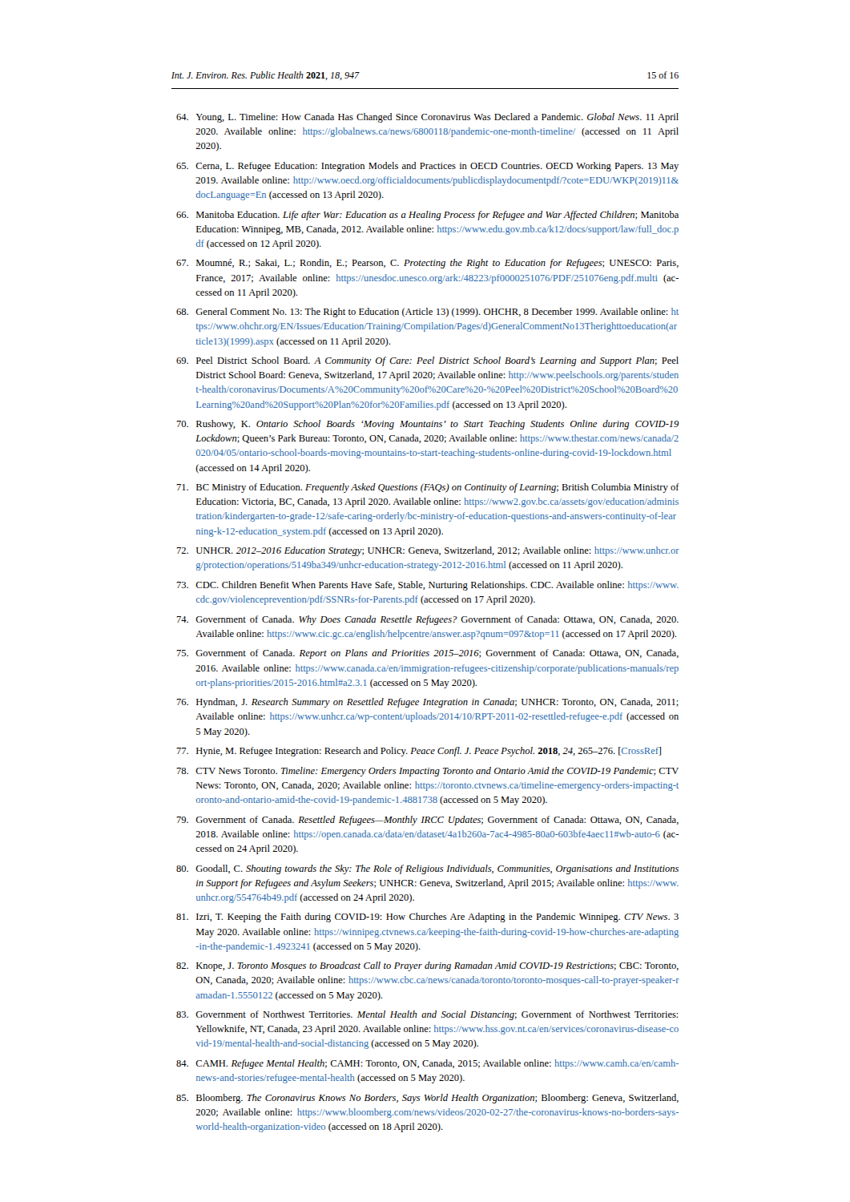Int. J. Environ. Res. Public Health 2021, 18, 947
15 of 16
Young, L. Timeline: How Canada Has Changed Since Coronavirus Was Declared a Pandemic. Global News. 11 April 2020. Available online: https://globalnews.ca/news/6800118/pandemic-one-month-timeline/ (accessed on 11 April 2020).
Cerna, L. Refugee Education: Integration Models and Practices in OECD Countries. OECD Working Papers. 13 May 2019. Available online: http://www.oecd.org/officialdocuments/publicdisplaydocumentpdf/?cote=EDU/WKP(2019)11&docLanguage=En (accessed on 13 April 2020).
Manitoba Education. Life after War: Education as a Healing Process for Refugee and War Affected Children; Manitoba Education: Winnipeg, MB, Canada, 2012. Available online: https://www.edu.gov.mb.ca/k12/docs/support/law/full_doc.pdf (accessed on 12 April 2020).
Moumné, R.; Sakai, L.; Rondin, E.; Pearson, C. Protecting the Right to Education for Refugees; UNESCO: Paris, France, 2017; Available online: https://unesdoc.unesco.org/ark:/48223/pf0000251076/PDF/251076eng.pdf.multi (accessed on 11 April 2020).
General Comment No. 13: The Right to Education (Article 13) (1999). OHCHR, 8 December 1999. Available online: https://www.ohchr.org/EN/Issues/Education/Training/Compilation/Pages/d)GeneralCommentNo13Therighttoeducation(article13)(1999).aspx (accessed on 11 April 2020).
Peel District School Board. A Community Of Care: Peel District School Board’s Learning and Support Plan; Peel District School Board: Geneva, Switzerland, 17 April 2020; Available online: http://www.peelschools.org/parents/student-health/coronavirus/Documents/A%20Community%20of%20Care%20-%20Peel%20District%20School%20Board%20Learning%20and%20Support%20Plan%20for%20Families.pdf (accessed on 13 April 2020).
Rushowy, K. Ontario School Boards ‘Moving Mountains’ to Start Teaching Students Online during COVID-19 Lockdown; Queen’s Park Bureau: Toronto, ON, Canada, 2020; Available online: https://www.thestar.com/news/canada/2020/04/05/ontario-school-boards-moving-mountains-to-start-teaching-students-online-during-covid-19-lockdown.html (accessed on 14 April 2020).
BC Ministry of Education. Frequently Asked Questions (FAQs) on Continuity of Learning; British Columbia Ministry of Education: Victoria, BC, Canada, 13 April 2020. Available online: https://www2.gov.bc.ca/assets/gov/education/administration/kindergarten-to-grade-12/safe-caring-orderly/bc-ministry-of-education-questions-and-answers-continuity-of-learning-k-12-education_system.pdf (accessed on 13 April 2020).
UNHCR. 2012–2016 Education Strategy; UNHCR: Geneva, Switzerland, 2012; Available online: https://www.unhcr.org/protection/operations/5149ba349/unhcr-education-strategy-2012-2016.html (accessed on 11 April 2020).
CDC. Children Benefit When Parents Have Safe, Stable, Nurturing Relationships. CDC. Available online: https://www.cdc.gov/violenceprevention/pdf/SSNRs-for-Parents.pdf (accessed on 17 April 2020).
Government of Canada. Why Does Canada Resettle Refugees? Government of Canada: Ottawa, ON, Canada, 2020. Available online: https://www.cic.gc.ca/english/helpcentre/answer.asp?qnum=097&top=11 (accessed on 17 April 2020).
Government of Canada. Report on Plans and Priorities 2015–2016; Government of Canada: Ottawa, ON, Canada, 2016. Available online: https://www.canada.ca/en/immigration-refugees-citizenship/corporate/publications-manuals/report-plans-priorities/2015-2016.html#a2.3.1 (accessed on 5 May 2020).
Hyndman, J. Research Summary on Resettled Refugee Integration in Canada; UNHCR: Toronto, ON, Canada, 2011; Available online: https://www.unhcr.ca/wp-content/uploads/2014/10/RPT-2011-02-resettled-refugee-e.pdf (accessed on 5 May 2020).
Hynie, M. Refugee Integration: Research and Policy. Peace Confl. J. Peace Psychol. 2018, 24, 265–276. [CrossRef]
CTV News Toronto. Timeline: Emergency Orders Impacting Toronto and Ontario Amid the COVID-19 Pandemic; CTV News: Toronto, ON, Canada, 2020; Available online: https://toronto.ctvnews.ca/timeline-emergency-orders-impacting-toronto-and-ontario-amid-the-covid-19-pandemic-1.4881738 (accessed on 5 May 2020).
Government of Canada. Resettled Refugees—Monthly IRCC Updates; Government of Canada: Ottawa, ON, Canada, 2018. Available online: https://open.canada.ca/data/en/dataset/4a1b260a-7ac4-4985-80a0-603bfe4aec11#wb-auto-6 (accessed on 24 April 2020).
Goodall, C. Shouting towards the Sky: The Role of Religious Individuals, Communities, Organisations and Institutions in Support for Refugees and Asylum Seekers; UNHCR: Geneva, Switzerland, April 2015; Available online: https://www.unhcr.org/554764b49.pdf (accessed on 24 April 2020).
Izri, T. Keeping the Faith during COVID-19: How Churches Are Adapting in the Pandemic Winnipeg. CTV News. 3 May 2020. Available online: https://winnipeg.ctvnews.ca/keeping-the-faith-during-covid-19-how-churches-are-adapting-in-the-pandemic-1.4923241 (accessed on 5 May 2020).
Knope, J. Toronto Mosques to Broadcast Call to Prayer during Ramadan Amid COVID-19 Restrictions; CBC: Toronto, ON, Canada, 2020; Available online: https://www.cbc.ca/news/canada/toronto/toronto-mosques-call-to-prayer-speaker-ramadan-1.5550122 (accessed on 5 May 2020).
Government of Northwest Territories. Mental Health and Social Distancing; Government of Northwest Territories: Yellowknife, NT, Canada, 23 April 2020. Available online: https://www.hss.gov.nt.ca/en/services/coronavirus-disease-covid-19/mental-health-and-social-distancing (accessed on 5 May 2020).
CAMH. Refugee Mental Health; CAMH: Toronto, ON, Canada, 2015; Available online: https://www.camh.ca/en/camh-news-and-stories/refugee-mental-health (accessed on 5 May 2020).
Bloomberg. The Coronavirus Knows No Borders, Says World Health Organization; Bloomberg: Geneva, Switzerland, 2020; Available online: https://www.bloomberg.com/news/videos/2020-02-27/the-coronavirus-knows-no-borders-says-world-health-organization-video (accessed on 18 April 2020).